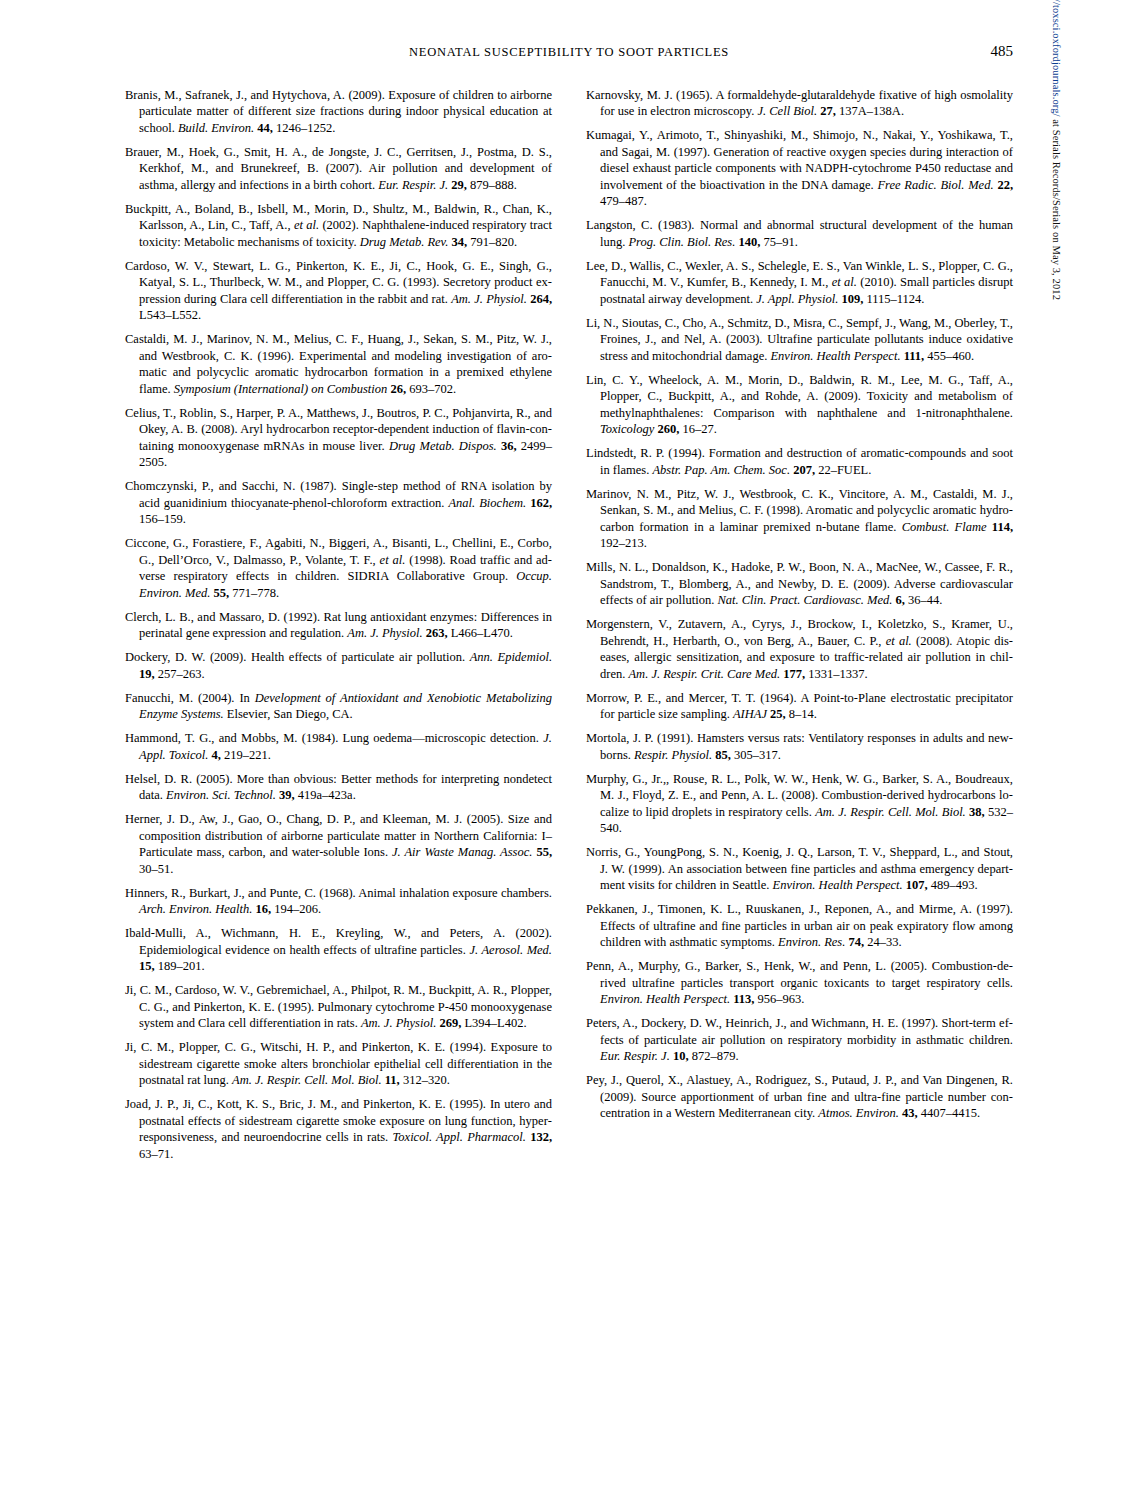Neonatal susceptibility to soot particles 485
Downloaded from http://toxsci.oxfordjournals.org/ at Serials Records/Serials on May 3, 2012
Branis, M., Safranek, J., and Hytychova, A. (2009). Exposure of children to airborne particulate matter of different size fractions during indoor physical education at school. Build. Environ. 44, 1246–1252.
Brauer, M., Hoek, G., Smit, H. A., de Jongste, J. C., Gerritsen, J., Postma, D. S., Kerkhof, M., and Brunekreef, B. (2007). Air pollution and development of asthma, allergy and infections in a birth cohort. Eur. Respir. J. 29, 879–888.
Buckpitt, A., Boland, B., Isbell, M., Morin, D., Shultz, M., Baldwin, R., Chan, K., Karlsson, A., Lin, C., Taff, A., et al. (2002). Naphthalene-induced respiratory tract toxicity: Metabolic mechanisms of toxicity. Drug Metab. Rev. 34, 791–820.
Cardoso, W. V., Stewart, L. G., Pinkerton, K. E., Ji, C., Hook, G. E., Singh, G., Katyal, S. L., Thurlbeck, W. M., and Plopper, C. G. (1993). Secretory product expression during Clara cell differentiation in the rabbit and rat. Am. J. Physiol. 264, L543–L552.
Castaldi, M. J., Marinov, N. M., Melius, C. F., Huang, J., Sekan, S. M., Pitz, W. J., and Westbrook, C. K. (1996). Experimental and modeling investigation of aromatic and polycyclic aromatic hydrocarbon formation in a premixed ethylene flame. Symposium (International) on Combustion 26, 693–702.
Celius, T., Roblin, S., Harper, P. A., Matthews, J., Boutros, P. C., Pohjanvirta, R., and Okey, A. B. (2008). Aryl hydrocarbon receptor-dependent induction of flavin-containing monooxygenase mRNAs in mouse liver. Drug Metab. Dispos. 36, 2499–2505.
Chomczynski, P., and Sacchi, N. (1987). Single-step method of RNA isolation by acid guanidinium thiocyanate-phenol-chloroform extraction. Anal. Biochem. 162, 156–159.
Ciccone, G., Forastiere, F., Agabiti, N., Biggeri, A., Bisanti, L., Chellini, E., Corbo, G., Dell’Orco, V., Dalmasso, P., Volante, T. F., et al. (1998). Road traffic and adverse respiratory effects in children. SIDRIA Collaborative Group. Occup. Environ. Med. 55, 771–778.
Clerch, L. B., and Massaro, D. (1992). Rat lung antioxidant enzymes: Differences in perinatal gene expression and regulation. Am. J. Physiol. 263, L466–L470.
Dockery, D. W. (2009). Health effects of particulate air pollution. Ann. Epidemiol. 19, 257–263.
Fanucchi, M. (2004). In Development of Antioxidant and Xenobiotic Metabolizing Enzyme Systems. Elsevier, San Diego, CA.
Hammond, T. G., and Mobbs, M. (1984). Lung oedema—microscopic detection. J. Appl. Toxicol. 4, 219–221.
Helsel, D. R. (2005). More than obvious: Better methods for interpreting nondetect data. Environ. Sci. Technol. 39, 419a–423a.
Herner, J. D., Aw, J., Gao, O., Chang, D. P., and Kleeman, M. J. (2005). Size and composition distribution of airborne particulate matter in Northern California: I–Particulate mass, carbon, and water-soluble Ions. J. Air Waste Manag. Assoc. 55, 30–51.
Hinners, R., Burkart, J., and Punte, C. (1968). Animal inhalation exposure chambers. Arch. Environ. Health. 16, 194–206.
Ibald-Mulli, A., Wichmann, H. E., Kreyling, W., and Peters, A. (2002). Epidemiological evidence on health effects of ultrafine particles. J. Aerosol. Med. 15, 189–201.
Ji, C. M., Cardoso, W. V., Gebremichael, A., Philpot, R. M., Buckpitt, A. R., Plopper, C. G., and Pinkerton, K. E. (1995). Pulmonary cytochrome P-450 monooxygenase system and Clara cell differentiation in rats. Am. J. Physiol. 269, L394–L402.
Ji, C. M., Plopper, C. G., Witschi, H. P., and Pinkerton, K. E. (1994). Exposure to sidestream cigarette smoke alters bronchiolar epithelial cell differentiation in the postnatal rat lung. Am. J. Respir. Cell. Mol. Biol. 11, 312–320.
Joad, J. P., Ji, C., Kott, K. S., Bric, J. M., and Pinkerton, K. E. (1995). In utero and postnatal effects of sidestream cigarette smoke exposure on lung function, hyperresponsiveness, and neuroendocrine cells in rats. Toxicol. Appl. Pharmacol. 132, 63–71.
Karnovsky, M. J. (1965). A formaldehyde-glutaraldehyde fixative of high osmolality for use in electron microscopy. J. Cell Biol. 27, 137A–138A.
Kumagai, Y., Arimoto, T., Shinyashiki, M., Shimojo, N., Nakai, Y., Yoshikawa, T., and Sagai, M. (1997). Generation of reactive oxygen species during interaction of diesel exhaust particle components with NADPH-cytochrome P450 reductase and involvement of the bioactivation in the DNA damage. Free Radic. Biol. Med. 22, 479–487.
Langston, C. (1983). Normal and abnormal structural development of the human lung. Prog. Clin. Biol. Res. 140, 75–91.
Lee, D., Wallis, C., Wexler, A. S., Schelegle, E. S., Van Winkle, L. S., Plopper, C. G., Fanucchi, M. V., Kumfer, B., Kennedy, I. M., et al. (2010). Small particles disrupt postnatal airway development. J. Appl. Physiol. 109, 1115–1124.
Li, N., Sioutas, C., Cho, A., Schmitz, D., Misra, C., Sempf, J., Wang, M., Oberley, T., Froines, J., and Nel, A. (2003). Ultrafine particulate pollutants induce oxidative stress and mitochondrial damage. Environ. Health Perspect. 111, 455–460.
Lin, C. Y., Wheelock, A. M., Morin, D., Baldwin, R. M., Lee, M. G., Taff, A., Plopper, C., Buckpitt, A., and Rohde, A. (2009). Toxicity and metabolism of methylnaphthalenes: Comparison with naphthalene and 1-nitronaphthalene. Toxicology 260, 16–27.
Lindstedt, R. P. (1994). Formation and destruction of aromatic-compounds and soot in flames. Abstr. Pap. Am. Chem. Soc. 207, 22–FUEL.
Marinov, N. M., Pitz, W. J., Westbrook, C. K., Vincitore, A. M., Castaldi, M. J., Senkan, S. M., and Melius, C. F. (1998). Aromatic and polycyclic aromatic hydrocarbon formation in a laminar premixed n-butane flame. Combust. Flame 114, 192–213.
Mills, N. L., Donaldson, K., Hadoke, P. W., Boon, N. A., MacNee, W., Cassee, F. R., Sandstrom, T., Blomberg, A., and Newby, D. E. (2009). Adverse cardiovascular effects of air pollution. Nat. Clin. Pract. Cardiovasc. Med. 6, 36–44.
Morgenstern, V., Zutavern, A., Cyrys, J., Brockow, I., Koletzko, S., Kramer, U., Behrendt, H., Herbarth, O., von Berg, A., Bauer, C. P., et al. (2008). Atopic diseases, allergic sensitization, and exposure to traffic-related air pollution in children. Am. J. Respir. Crit. Care Med. 177, 1331–1337.
Morrow, P. E., and Mercer, T. T. (1964). A Point-to-Plane electrostatic precipitator for particle size sampling. AIHAJ 25, 8–14.
Mortola, J. P. (1991). Hamsters versus rats: Ventilatory responses in adults and newborns. Respir. Physiol. 85, 305–317.
Murphy, G., Jr.,, Rouse, R. L., Polk, W. W., Henk, W. G., Barker, S. A., Boudreaux, M. J., Floyd, Z. E., and Penn, A. L. (2008). Combustion-derived hydrocarbons localize to lipid droplets in respiratory cells. Am. J. Respir. Cell. Mol. Biol. 38, 532–540.
Norris, G., YoungPong, S. N., Koenig, J. Q., Larson, T. V., Sheppard, L., and Stout, J. W. (1999). An association between fine particles and asthma emergency department visits for children in Seattle. Environ. Health Perspect. 107, 489–493.
Pekkanen, J., Timonen, K. L., Ruuskanen, J., Reponen, A., and Mirme, A. (1997). Effects of ultrafine and fine particles in urban air on peak expiratory flow among children with asthmatic symptoms. Environ. Res. 74, 24–33.
Penn, A., Murphy, G., Barker, S., Henk, W., and Penn, L. (2005). Combustion-derived ultrafine particles transport organic toxicants to target respiratory cells. Environ. Health Perspect. 113, 956–963.
Peters, A., Dockery, D. W., Heinrich, J., and Wichmann, H. E. (1997). Short-term effects of particulate air pollution on respiratory morbidity in asthmatic children. Eur. Respir. J. 10, 872–879.
Pey, J., Querol, X., Alastuey, A., Rodriguez, S., Putaud, J. P., and Van Dingenen, R. (2009). Source apportionment of urban fine and ultra-fine particle number concentration in a Western Mediterranean city. Atmos. Environ. 43, 4407–4415.